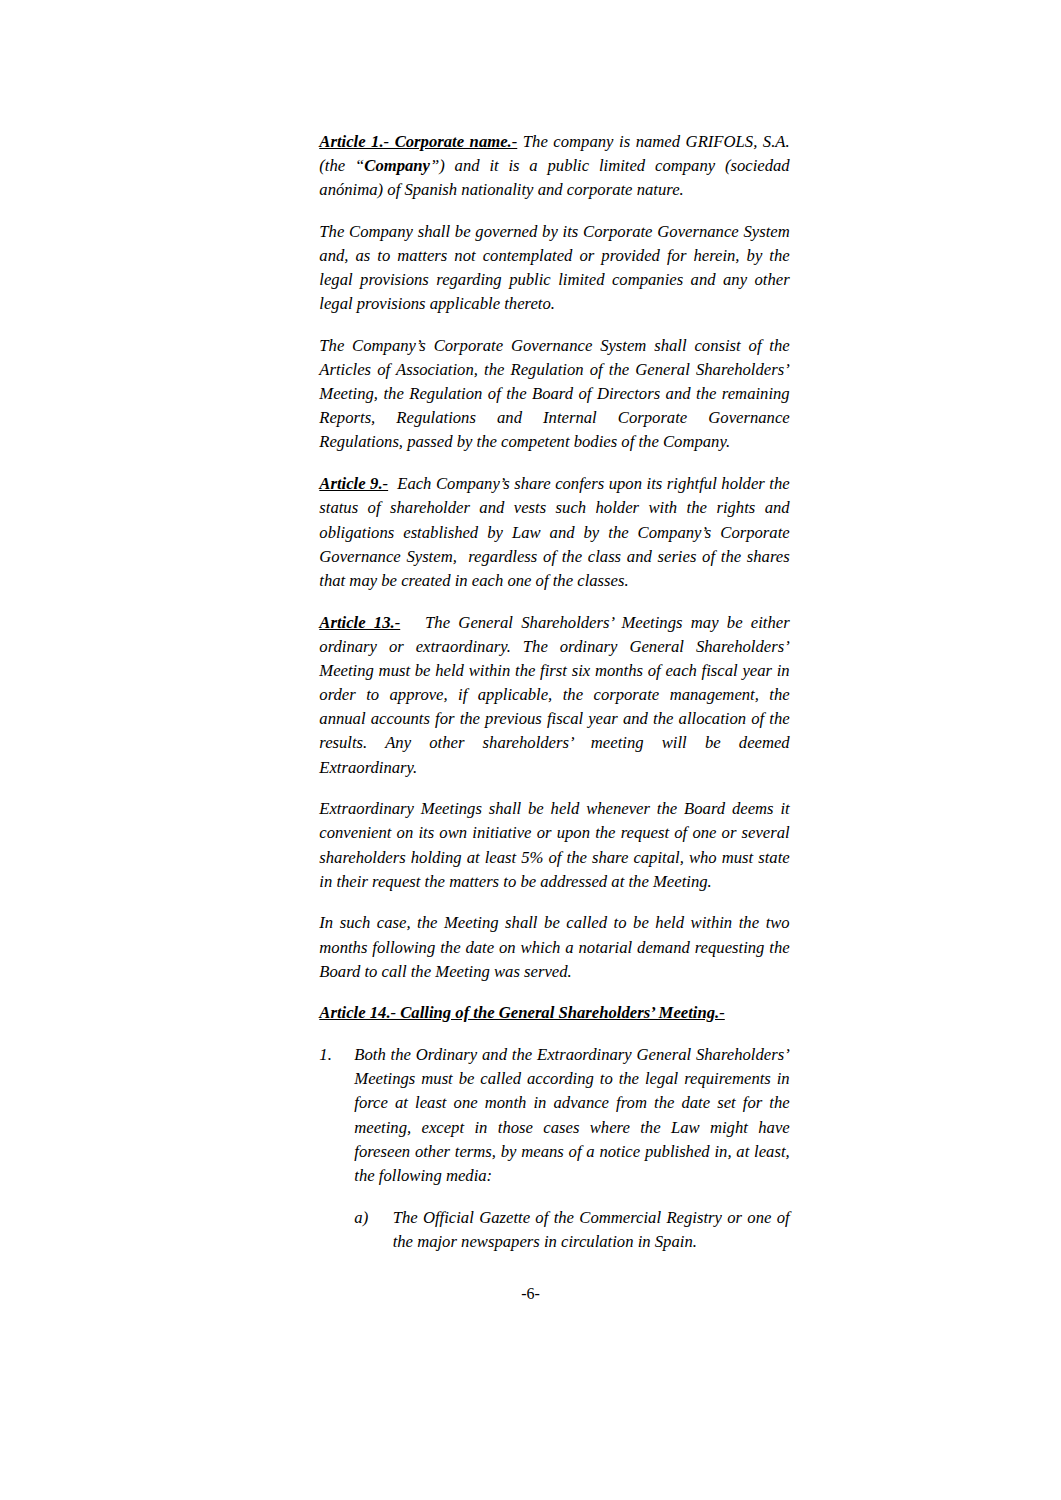Article 1.- Corporate name.- The company is named GRIFOLS, S.A. (the “Company”) and it is a public limited company (sociedad anónima) of Spanish nationality and corporate nature.
The Company shall be governed by its Corporate Governance System and, as to matters not contemplated or provided for herein, by the legal provisions regarding public limited companies and any other legal provisions applicable thereto.
The Company’s Corporate Governance System shall consist of the Articles of Association, the Regulation of the General Shareholders’ Meeting, the Regulation of the Board of Directors and the remaining Reports, Regulations and Internal Corporate Governance Regulations, passed by the competent bodies of the Company.
Article 9.- Each Company’s share confers upon its rightful holder the status of shareholder and vests such holder with the rights and obligations established by Law and by the Company’s Corporate Governance System, regardless of the class and series of the shares that may be created in each one of the classes.
Article 13.- The General Shareholders’ Meetings may be either ordinary or extraordinary. The ordinary General Shareholders’ Meeting must be held within the first six months of each fiscal year in order to approve, if applicable, the corporate management, the annual accounts for the previous fiscal year and the allocation of the results. Any other shareholders’ meeting will be deemed Extraordinary.
Extraordinary Meetings shall be held whenever the Board deems it convenient on its own initiative or upon the request of one or several shareholders holding at least 5% of the share capital, who must state in their request the matters to be addressed at the Meeting.
In such case, the Meeting shall be called to be held within the two months following the date on which a notarial demand requesting the Board to call the Meeting was served.
Article 14.- Calling of the General Shareholders’ Meeting.-
Both the Ordinary and the Extraordinary General Shareholders’ Meetings must be called according to the legal requirements in force at least one month in advance from the date set for the meeting, except in those cases where the Law might have foreseen other terms, by means of a notice published in, at least, the following media:
The Official Gazette of the Commercial Registry or one of the major newspapers in circulation in Spain.
-6-